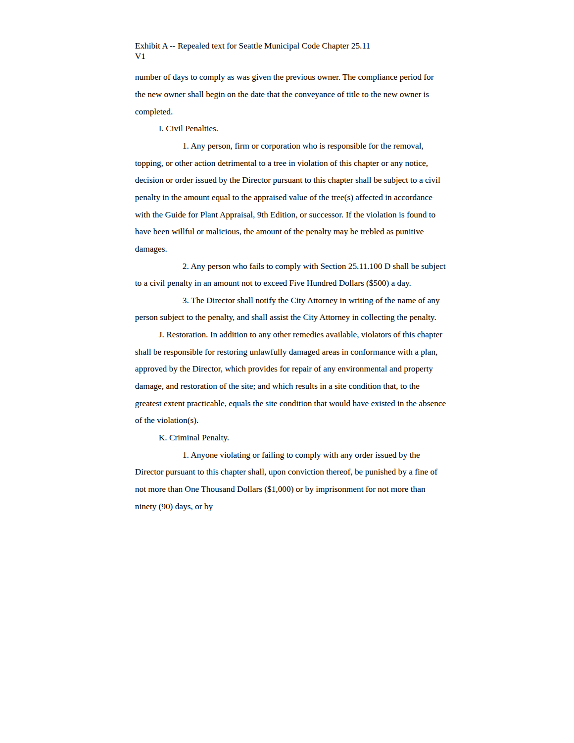Exhibit A -- Repealed text for Seattle Municipal Code Chapter 25.11
V1
number of days to comply as was given the previous owner. The compliance period for the new owner shall begin on the date that the conveyance of title to the new owner is completed.
I. Civil Penalties.
1. Any person, firm or corporation who is responsible for the removal, topping, or other action detrimental to a tree in violation of this chapter or any notice, decision or order issued by the Director pursuant to this chapter shall be subject to a civil penalty in the amount equal to the appraised value of the tree(s) affected in accordance with the Guide for Plant Appraisal, 9th Edition, or successor. If the violation is found to have been willful or malicious, the amount of the penalty may be trebled as punitive damages.
2. Any person who fails to comply with Section 25.11.100 D shall be subject to a civil penalty in an amount not to exceed Five Hundred Dollars ($500) a day.
3. The Director shall notify the City Attorney in writing of the name of any person subject to the penalty, and shall assist the City Attorney in collecting the penalty.
J. Restoration. In addition to any other remedies available, violators of this chapter shall be responsible for restoring unlawfully damaged areas in conformance with a plan, approved by the Director, which provides for repair of any environmental and property damage, and restoration of the site; and which results in a site condition that, to the greatest extent practicable, equals the site condition that would have existed in the absence of the violation(s).
K. Criminal Penalty.
1. Anyone violating or failing to comply with any order issued by the Director pursuant to this chapter shall, upon conviction thereof, be punished by a fine of not more than One Thousand Dollars ($1,000) or by imprisonment for not more than ninety (90) days, or by